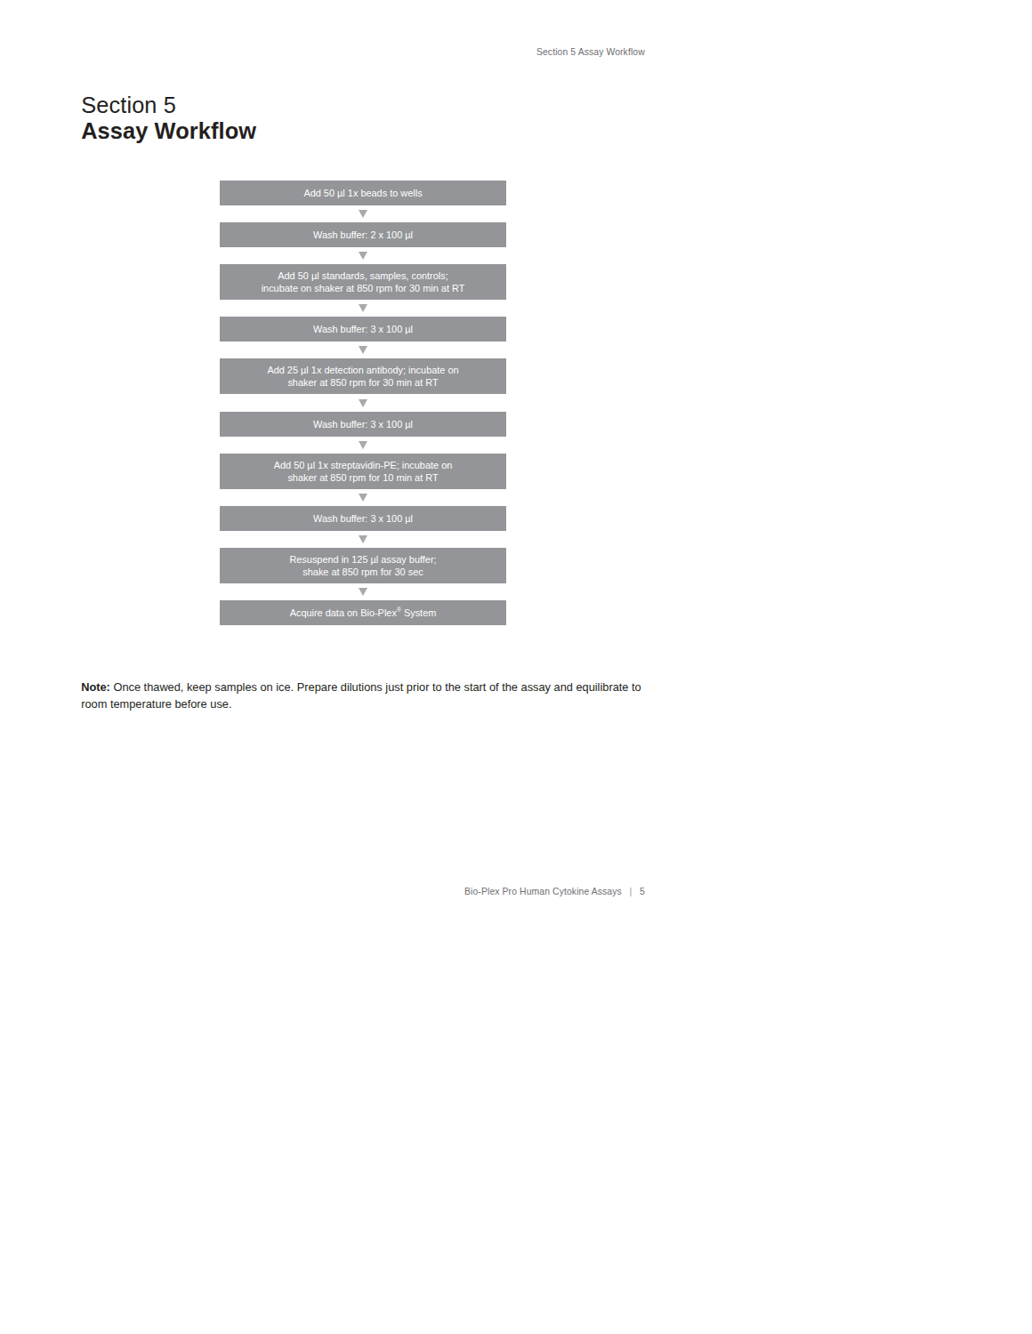Section 5 Assay Workflow
Section 5
Assay Workflow
Add 50 µl 1x beads to wells
Wash buffer: 2 x 100 µl
Add 50 µl standards, samples, controls;
incubate on shaker at 850 rpm for 30 min at RT
Wash buffer: 3 x 100 µl
Add 25 µl 1x detection antibody; incubate on
shaker at 850 rpm for 30 min at RT
Wash buffer: 3 x 100 µl
Add 50 µl 1x streptavidin-PE; incubate on
shaker at 850 rpm for 10 min at RT
Wash buffer: 3 x 100 µl
Resuspend in 125 µl assay buffer;
shake at 850 rpm for 30 sec
Acquire data on Bio-Plex® System
Note: Once thawed, keep samples on ice. Prepare dilutions just prior to the start of the assay and equilibrate to room temperature before use.
Bio-Plex Pro Human Cytokine Assays|5